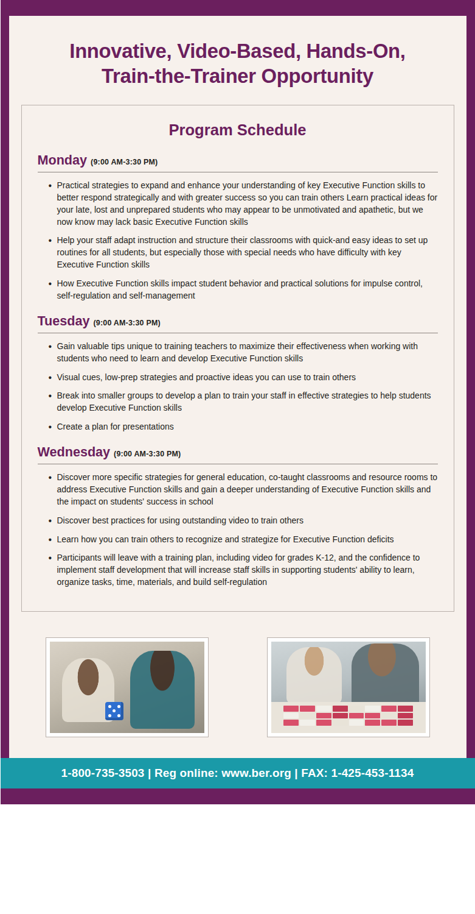Innovative, Video-Based, Hands-On,
Train-the-Trainer Opportunity
Program Schedule
Monday (9:00 AM-3:30 PM)
Practical strategies to expand and enhance your understanding of key Executive Function skills to better respond strategically and with greater success so you can train others Learn practical ideas for your late, lost and unprepared students who may appear to be unmotivated and apathetic, but we now know may lack basic Executive Function skills
Help your staff adapt instruction and structure their classrooms with quick-and easy ideas to set up routines for all students, but especially those with special needs who have difficulty with key Executive Function skills
How Executive Function skills impact student behavior and practical solutions for impulse control, self-regulation and self-management
Tuesday (9:00 AM-3:30 PM)
Gain valuable tips unique to training teachers to maximize their effectiveness when working with students who need to learn and develop Executive Function skills
Visual cues, low-prep strategies and proactive ideas you can use to train others
Break into smaller groups to develop a plan to train your staff in effective strategies to help students develop Executive Function skills
Create a plan for presentations
Wednesday (9:00 AM-3:30 PM)
Discover more specific strategies for general education, co-taught classrooms and resource rooms to address Executive Function skills and gain a deeper understanding of Executive Function skills and the impact on students' success in school
Discover best practices for using outstanding video to train others
Learn how you can train others to recognize and strategize for Executive Function deficits
Participants will leave with a training plan, including video for grades K-12, and the confidence to implement staff development that will increase staff skills in supporting students' ability to learn, organize tasks, time, materials, and build self-regulation
1-800-735-3503 | Reg online: www.ber.org | FAX: 1-425-453-1134